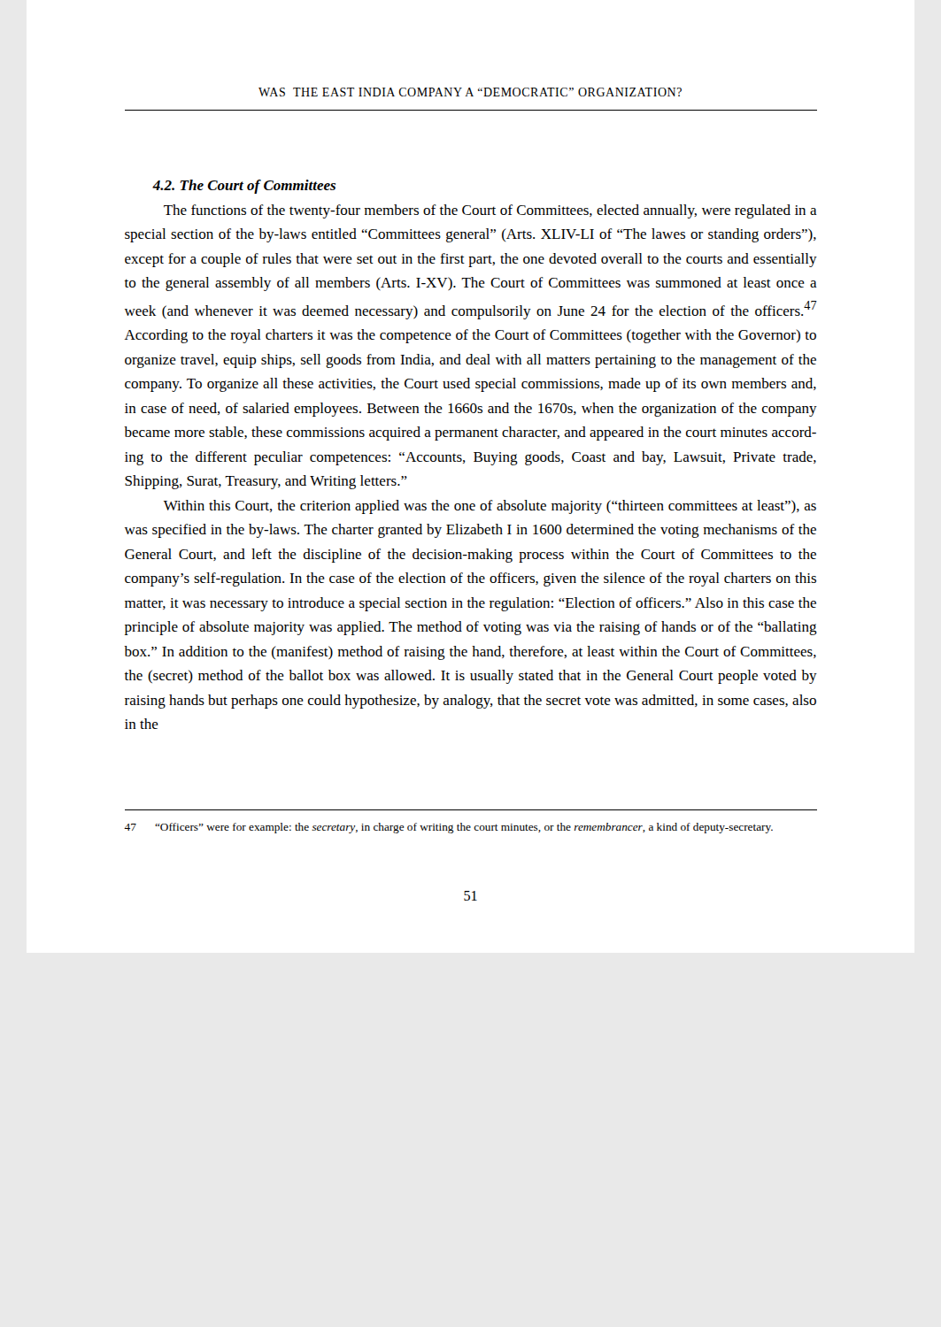WAS THE EAST INDIA COMPANY A “DEMOCRATIC” ORGANIZATION?
4.2. The Court of Committees
The functions of the twenty-four members of the Court of Committees, elected annually, were regulated in a special section of the by-laws entitled “Committees general” (Arts. XLIV-LI of “The lawes or standing orders”), except for a couple of rules that were set out in the first part, the one devoted overall to the courts and essentially to the general assembly of all members (Arts. I-XV). The Court of Committees was summoned at least once a week (and whenever it was deemed necessary) and compulsorily on June 24 for the election of the officers.47 According to the royal charters it was the competence of the Court of Committees (together with the Governor) to organize travel, equip ships, sell goods from India, and deal with all matters pertaining to the management of the company. To organize all these activities, the Court used special commissions, made up of its own members and, in case of need, of salaried employees. Between the 1660s and the 1670s, when the organization of the company became more stable, these commissions acquired a permanent character, and appeared in the court minutes according to the different peculiar competences: “Accounts, Buying goods, Coast and bay, Lawsuit, Private trade, Shipping, Surat, Treasury, and Writing letters.”
Within this Court, the criterion applied was the one of absolute majority (“thirteen committees at least”), as was specified in the by-laws. The charter granted by Elizabeth I in 1600 determined the voting mechanisms of the General Court, and left the discipline of the decision-making process within the Court of Committees to the company’s self-regulation. In the case of the election of the officers, given the silence of the royal charters on this matter, it was necessary to introduce a special section in the regulation: “Election of officers.” Also in this case the principle of absolute majority was applied. The method of voting was via the raising of hands or of the “ballating box.” In addition to the (manifest) method of raising the hand, therefore, at least within the Court of Committees, the (secret) method of the ballot box was allowed. It is usually stated that in the General Court people voted by raising hands but perhaps one could hypothesize, by analogy, that the secret vote was admitted, in some cases, also in the
47“Officers” were for example: the secretary, in charge of writing the court minutes, or the remembrancer, a kind of deputy-secretary.
51